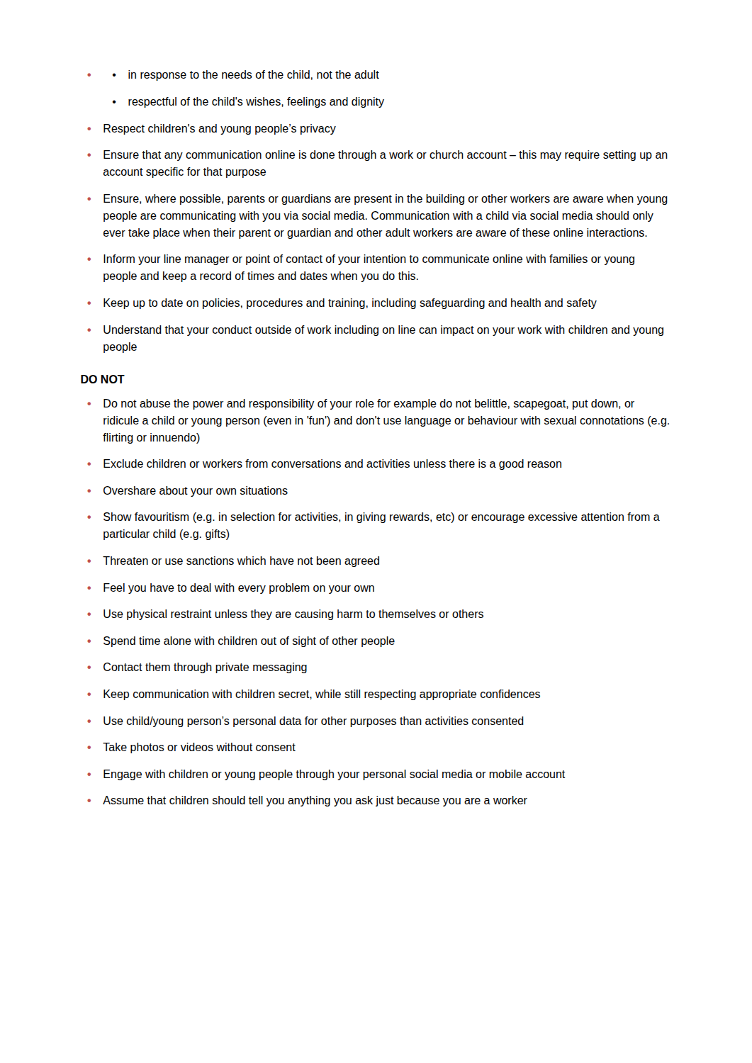in response to the needs of the child, not the adult
respectful of the child's wishes, feelings and dignity
Respect children's and young people’s privacy
Ensure that any communication online is done through a work or church account – this may require setting up an account specific for that purpose
Ensure, where possible, parents or guardians are present in the building or other workers are aware when young people are communicating with you via social media. Communication with a child via social media should only ever take place when their parent or guardian and other adult workers are aware of these online interactions.
Inform your line manager or point of contact of your intention to communicate online with families or young people and keep a record of times and dates when you do this.
Keep up to date on policies, procedures and training, including safeguarding and health and safety
Understand that your conduct outside of work including on line can impact on your work with children and young people
DO NOT
Do not abuse the power and responsibility of your role for example do not belittle, scapegoat, put down, or ridicule a child or young person (even in 'fun') and don't use language or behaviour with sexual connotations (e.g. flirting or innuendo)
Exclude children or workers from conversations and activities unless there is a good reason
Overshare about your own situations
Show favouritism (e.g. in selection for activities, in giving rewards, etc) or encourage excessive attention from a particular child (e.g. gifts)
Threaten or use sanctions which have not been agreed
Feel you have to deal with every problem on your own
Use physical restraint unless they are causing harm to themselves or others
Spend time alone with children out of sight of other people
Contact them through private messaging
Keep communication with children secret, while still respecting appropriate confidences
Use child/young person’s personal data for other purposes than activities consented
Take photos or videos without consent
Engage with children or young people through your personal social media or mobile account
Assume that children should tell you anything you ask just because you are a worker